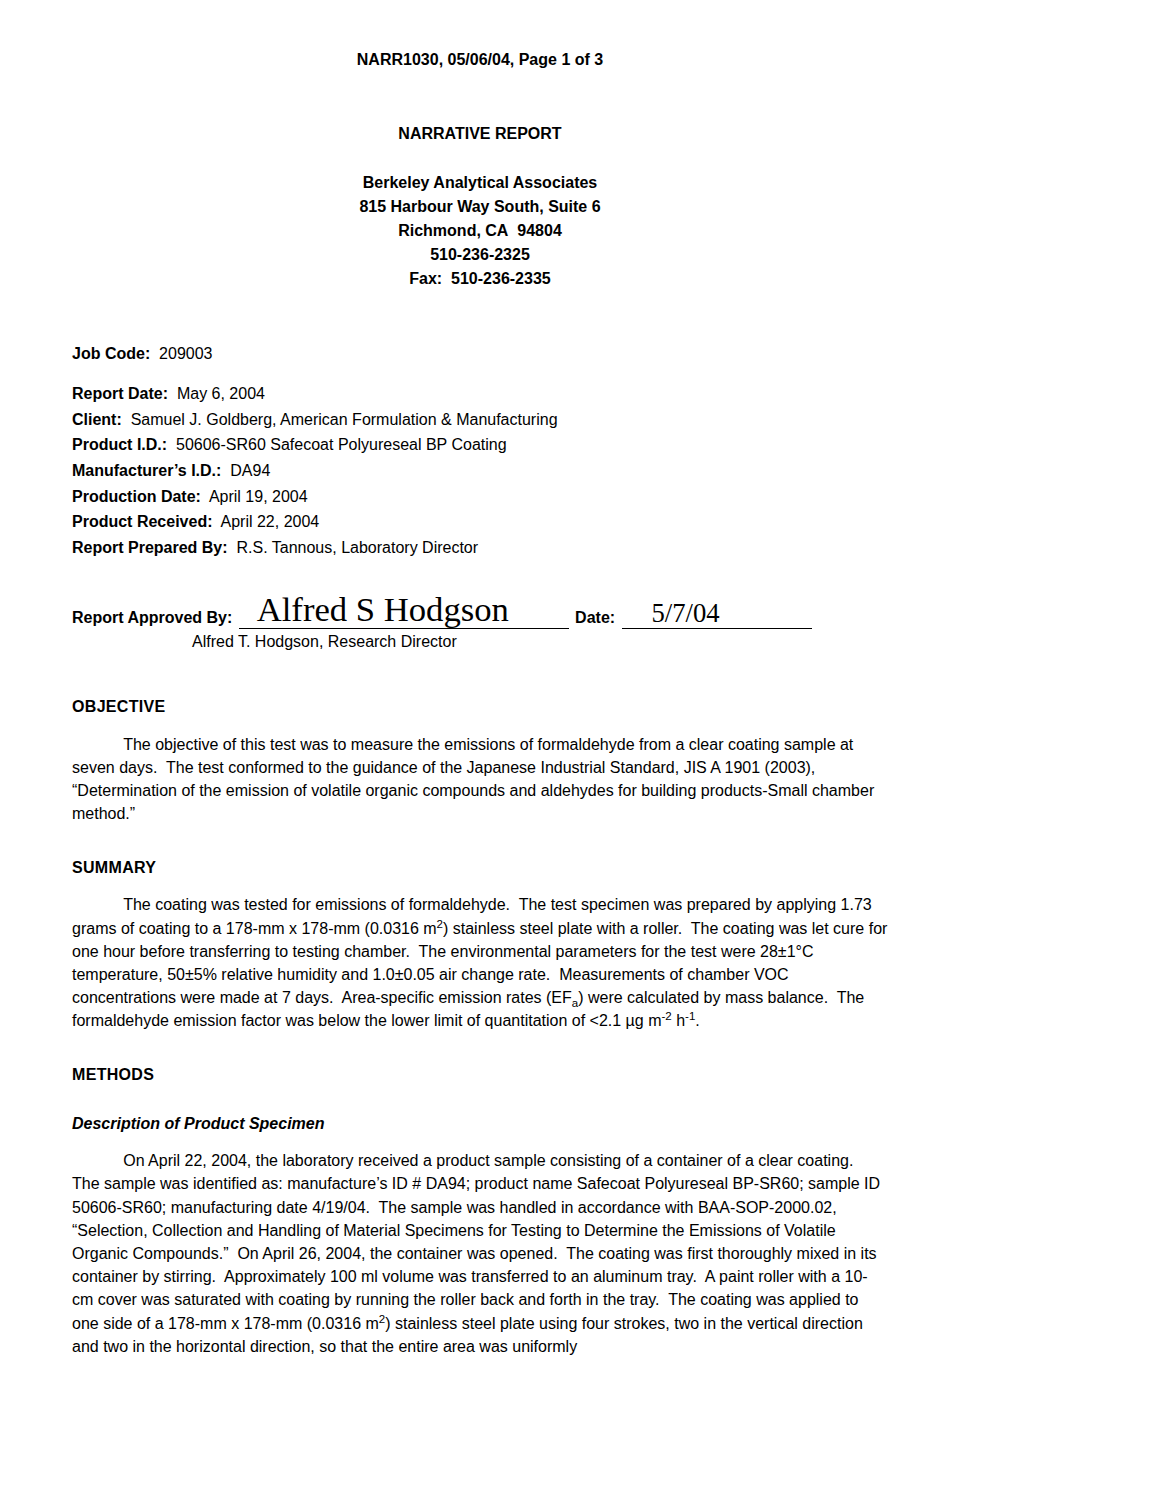NARR1030, 05/06/04, Page 1 of 3
NARRATIVE REPORT
Berkeley Analytical Associates
815 Harbour Way South, Suite 6
Richmond, CA 94804
510-236-2325
Fax: 510-236-2335
Job Code: 209003
Report Date: May 6, 2004
Client: Samuel J. Goldberg, American Formulation & Manufacturing
Product I.D.: 50606-SR60 Safecoat Polyureseal BP Coating
Manufacturer’s I.D.: DA94
Production Date: April 19, 2004
Product Received: April 22, 2004
Report Prepared By: R.S. Tannous, Laboratory Director
Report Approved By: Alfred S Hodgson Date: 5/7/04
Alfred T. Hodgson, Research Director
OBJECTIVE
The objective of this test was to measure the emissions of formaldehyde from a clear coating sample at seven days. The test conformed to the guidance of the Japanese Industrial Standard, JIS A 1901 (2003), “Determination of the emission of volatile organic compounds and aldehydes for building products-Small chamber method.”
SUMMARY
The coating was tested for emissions of formaldehyde. The test specimen was prepared by applying 1.73 grams of coating to a 178-mm x 178-mm (0.0316 m2) stainless steel plate with a roller. The coating was let cure for one hour before transferring to testing chamber. The environmental parameters for the test were 28±1°C temperature, 50±5% relative humidity and 1.0±0.05 air change rate. Measurements of chamber VOC concentrations were made at 7 days. Area-specific emission rates (EFa) were calculated by mass balance. The formaldehyde emission factor was below the lower limit of quantitation of <2.1 µg m-2 h-1.
METHODS
Description of Product Specimen
On April 22, 2004, the laboratory received a product sample consisting of a container of a clear coating. The sample was identified as: manufacture’s ID # DA94; product name Safecoat Polyureseal BP-SR60; sample ID 50606-SR60; manufacturing date 4/19/04. The sample was handled in accordance with BAA-SOP-2000.02, “Selection, Collection and Handling of Material Specimens for Testing to Determine the Emissions of Volatile Organic Compounds.” On April 26, 2004, the container was opened. The coating was first thoroughly mixed in its container by stirring. Approximately 100 ml volume was transferred to an aluminum tray. A paint roller with a 10-cm cover was saturated with coating by running the roller back and forth in the tray. The coating was applied to one side of a 178-mm x 178-mm (0.0316 m2) stainless steel plate using four strokes, two in the vertical direction and two in the horizontal direction, so that the entire area was uniformly